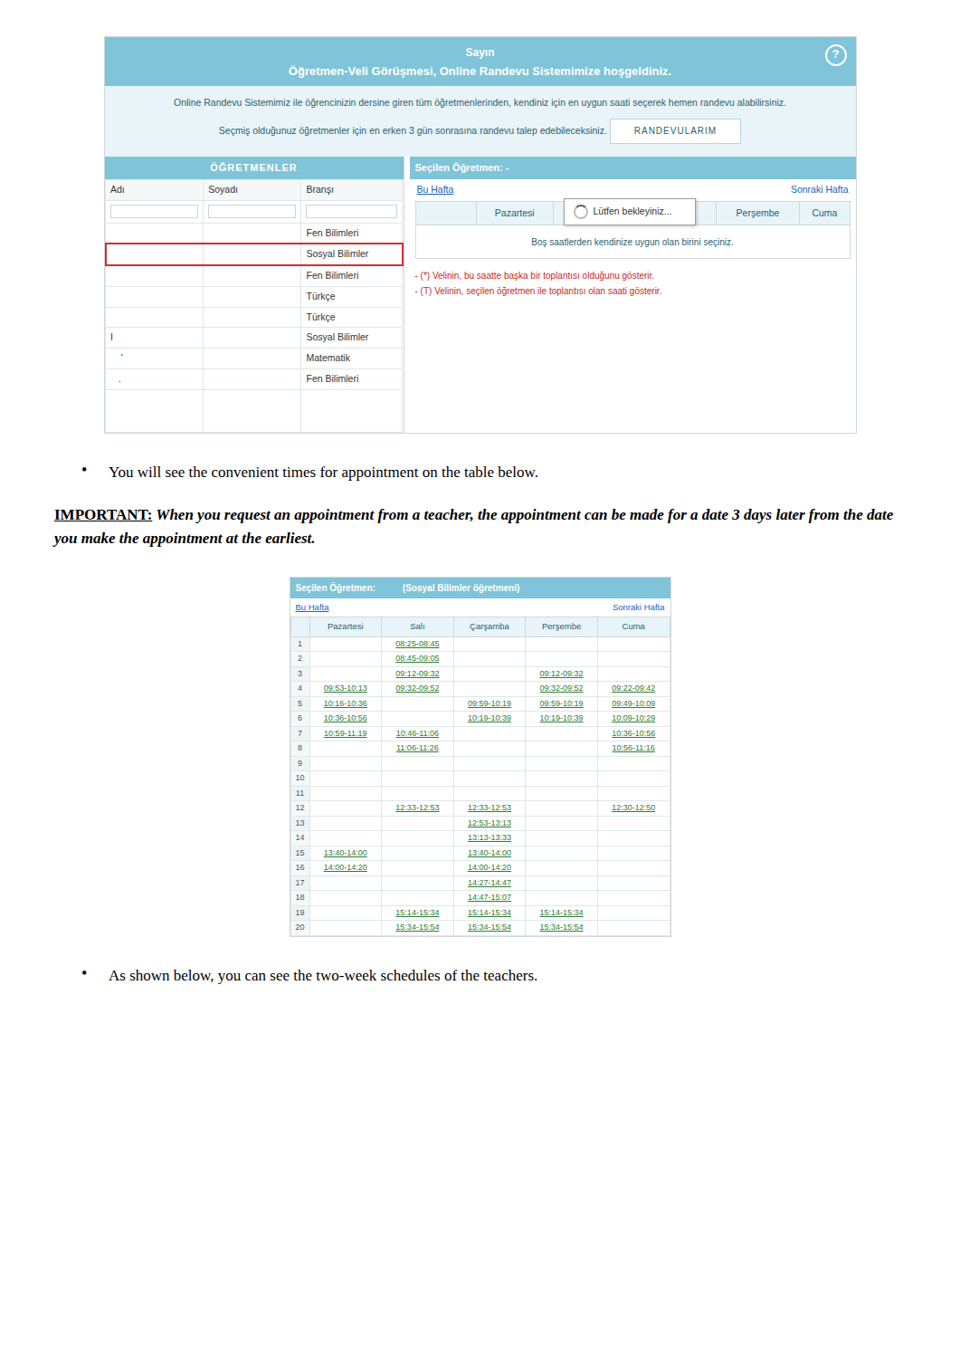?
Sayın
Öğretmen-Veli Görüşmesi, Online Randevu Sistemimize hoşgeldiniz.
Online Randevu Sistemimiz ile öğrencinizin dersine giren tüm öğretmenlerinden, kendiniz için en uygun saati seçerek hemen randevu alabilirsiniz.
Seçmiş olduğunuz öğretmenler için en erken 3 gün sonrasına randevu talep edebileceksiniz.
RANDEVULARIM
ÖĞRETMENLER
| Adı | Soyadı | Branşı |
| --- | --- | --- |
| | | Fen Bilimleri |
| | | Sosyal Bilimler |
| | | Fen Bilimleri |
| | | Türkçe |
| | | Türkçe |
| I | | Sosyal Bilimler |
| ' | | Matematik |
| . | | Fen Bilimleri |
Seçilen Öğretmen: -
Bu Hafta Sonraki Hafta
| | Pazartesi | 2016 Salı | Çarşamba | Perşembe | Cuma |
| --- | --- | --- | --- | --- | --- |
| Boş saatlerden kendinize uygun olan birini seçiniz. |
Lütfen bekleyiniz...
- (*) Velinin, bu saatte başka bir toplantısı olduğunu gösterir.
- (T) Velinin, seçilen öğretmen ile toplantısı olan saati gösterir.
You will see the convenient times for appointment on the table below.
IMPORTANT: When you request an appointment from a teacher, the appointment can be made for a date 3 days later from the date you make the appointment at the earliest.
Seçilen Öğretmen: (Sosyal Bilimler öğretmeni)
Bu Hafta Sonraki Hafta
| | Pazartesi | Salı | Çarşamba | Perşembe | Cuma |
| --- | --- | --- | --- | --- | --- |
| 1 | | 08:25-08:45 | | | |
| 2 | | 08:45-09:05 | | | |
| 3 | | 09:12-09:32 | | 09:12-09:32 | |
| 4 | 09:53-10:13 | 09:32-09:52 | | 09:32-09:52 | 09:22-09:42 |
| 5 | 10:16-10:36 | | 09:59-10:19 | 09:59-10:19 | 09:49-10:09 |
| 6 | 10:36-10:56 | | 10:19-10:39 | 10:19-10:39 | 10:09-10:29 |
| 7 | 10:59-11:19 | 10:46-11:06 | | | 10:36-10:56 |
| 8 | | 11:06-11:26 | | | 10:56-11:16 |
| 9 | | | | | |
| 10 | | | | | |
| 11 | | | | | |
| 12 | | 12:33-12:53 | 12:33-12:53 | | 12:30-12:50 |
| 13 | | | 12:53-13:13 | | |
| 14 | | | 13:13-13:33 | | |
| 15 | 13:40-14:00 | | 13:40-14:00 | | |
| 16 | 14:00-14:20 | | 14:00-14:20 | | |
| 17 | | | 14:27-14:47 | | |
| 18 | | | 14:47-15:07 | | |
| 19 | | 15:14-15:34 | 15:14-15:34 | 15:14-15:34 | |
| 20 | | 15:34-15:54 | 15:34-15:54 | 15:34-15:54 | |
As shown below, you can see the two-week schedules of the teachers.